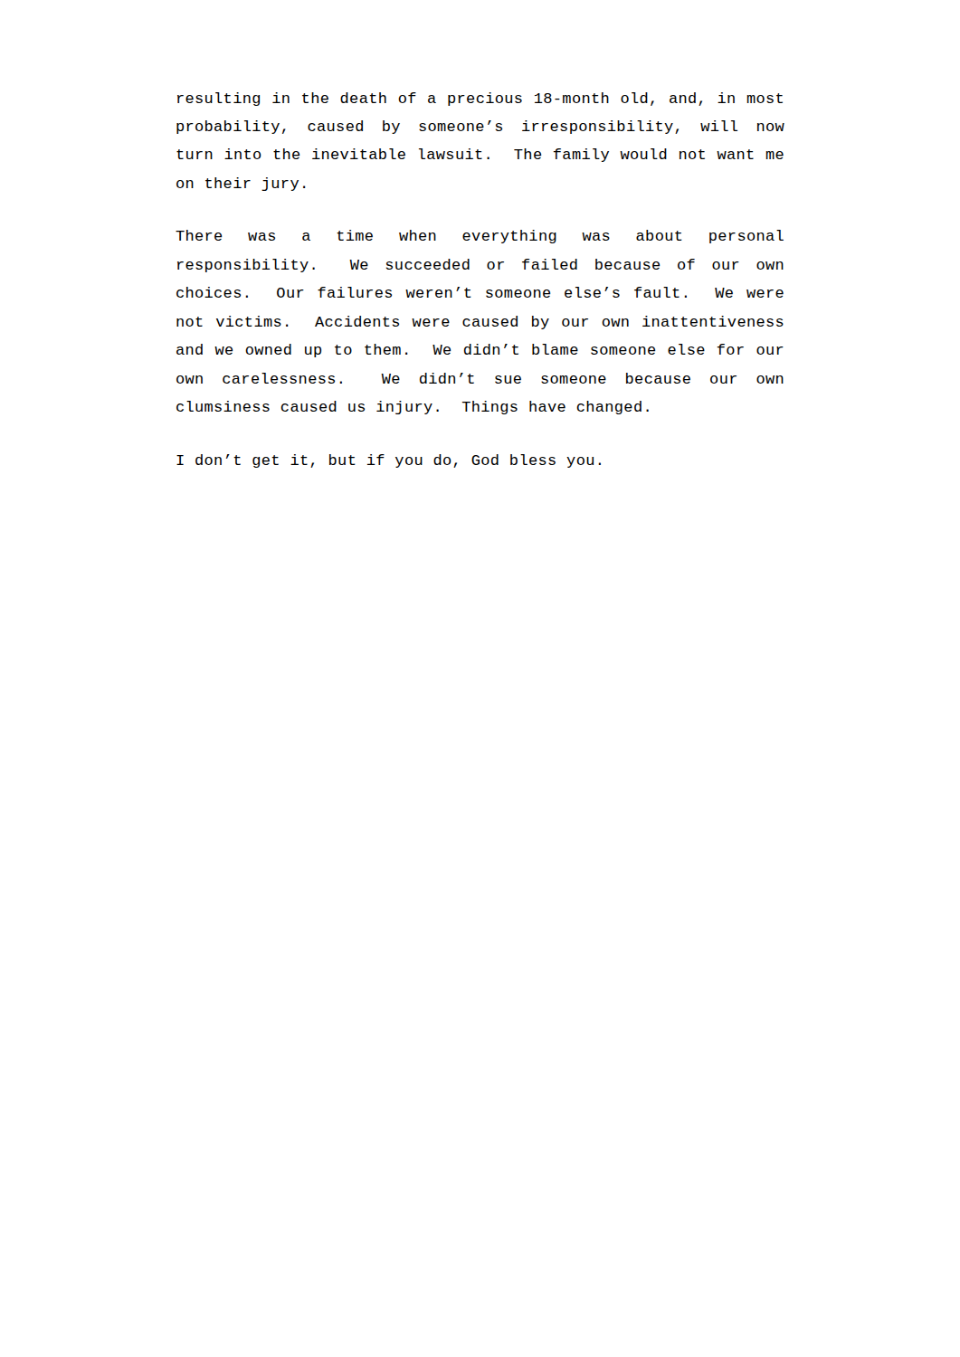resulting in the death of a precious 18-month old, and, in most probability, caused by someone’s irresponsibility, will now turn into the inevitable lawsuit. The family would not want me on their jury.
There was a time when everything was about personal responsibility. We succeeded or failed because of our own choices. Our failures weren’t someone else’s fault. We were not victims. Accidents were caused by our own inattentiveness and we owned up to them. We didn’t blame someone else for our own carelessness. We didn’t sue someone because our own clumsiness caused us injury. Things have changed.
I don’t get it, but if you do, God bless you.